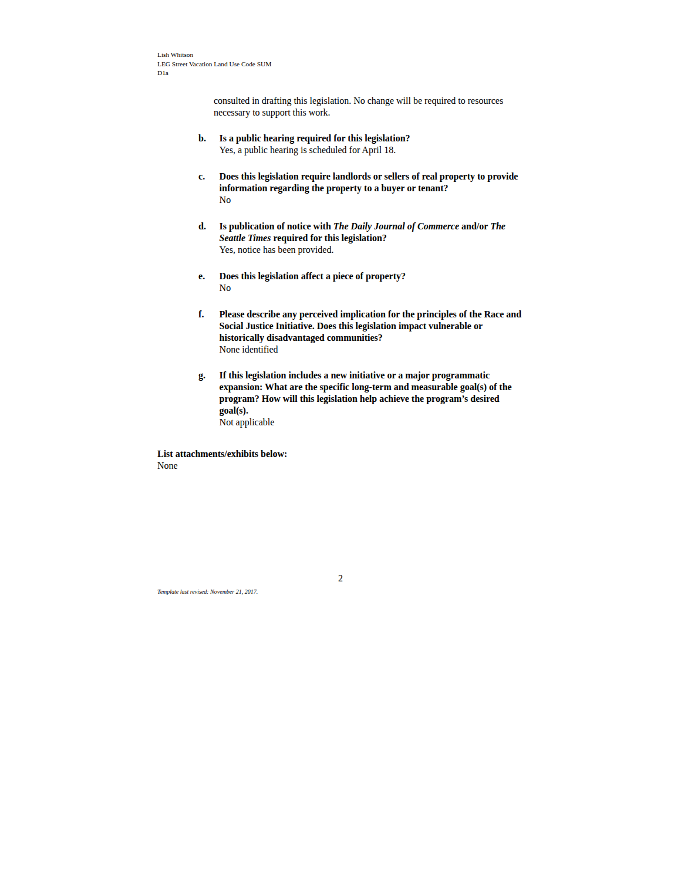Lish Whitson
LEG Street Vacation Land Use Code SUM
D1a
consulted in drafting this legislation. No change will be required to resources necessary to support this work.
b.
Is a public hearing required for this legislation?
Yes, a public hearing is scheduled for April 18.
c.
Does this legislation require landlords or sellers of real property to provide information regarding the property to a buyer or tenant?
No
d.
Is publication of notice with The Daily Journal of Commerce and/or The Seattle Times required for this legislation?
Yes, notice has been provided.
e.
Does this legislation affect a piece of property?
No
f.
Please describe any perceived implication for the principles of the Race and Social Justice Initiative. Does this legislation impact vulnerable or historically disadvantaged communities?
None identified
g.
If this legislation includes a new initiative or a major programmatic expansion: What are the specific long-term and measurable goal(s) of the program? How will this legislation help achieve the program’s desired goal(s).
Not applicable
List attachments/exhibits below:
None
2
Template last revised: November 21, 2017.